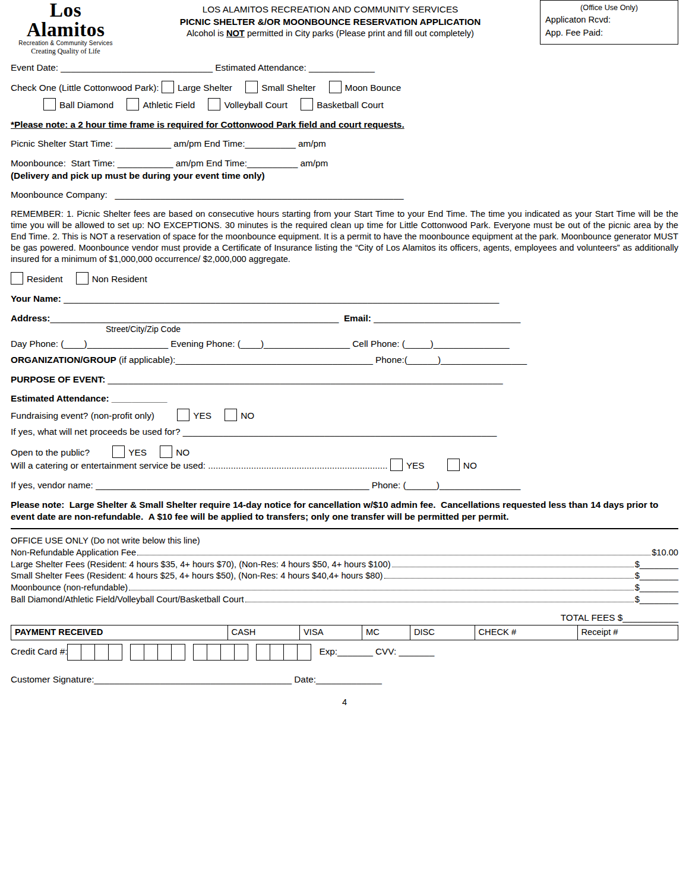Los Alamitos
Recreation & Community Services
Creating Quality of Life
LOS ALAMITOS RECREATION AND COMMUNITY SERVICES
PICNIC SHELTER &/OR MOONBOUNCE RESERVATION APPLICATION
Alcohol is NOT permitted in City parks (Please print and fill out completely)
(Office Use Only)
Applicaton Rcvd:
App. Fee Paid:
Event Date: ______________________________ Estimated Attendance: _____________
Check One (Little Cottonwood Park): Large Shelter Small Shelter Moon Bounce
Ball Diamond Athletic Field Volleyball Court Basketball Court
*Please note: a 2 hour time frame is required for Cottonwood Park field and court requests.
Picnic Shelter Start Time: ___________ am/pm End Time:__________ am/pm
Moonbounce: Start Time: ___________ am/pm End Time:__________ am/pm
(Delivery and pick up must be during your event time only)
Moonbounce Company: _________________________________________________________
REMEMBER: 1. Picnic Shelter fees are based on consecutive hours starting from your Start Time to your End Time. The time you indicated as your Start Time will be the time you will be allowed to set up: NO EXCEPTIONS. 30 minutes is the required clean up time for Little Cottonwood Park. Everyone must be out of the picnic area by the End Time. 2. This is NOT a reservation of space for the moonbounce equipment. It is a permit to have the moonbounce equipment at the park. Moonbounce generator MUST be gas powered. Moonbounce vendor must provide a Certificate of Insurance listing the “City of Los Alamitos its officers, agents, employees and volunteers” as additionally insured for a minimum of $1,000,000 occurrence/ $2,000,000 aggregate.
Resident Non Resident
Your Name: ______________________________________________________________________________________
Address:_________________________________________________________ Email: _____________________________
Street/City/Zip Code
Day Phone: (____)________________ Evening Phone: (____)_________________ Cell Phone: (_____)_______________
ORGANIZATION/GROUP (if applicable):_______________________________________ Phone:(______)_________________
PURPOSE OF EVENT: ______________________________________________________________________________
Estimated Attendance: ___________
Fundraising event? (non-profit only) YES NO
If yes, what will net proceeds be used for? ______________________________________________________________
Open to the public? YES NO
Will a catering or entertainment service be used: ....................................................................... YES NO
If yes, vendor name: ______________________________________________________ Phone: (______)________________
Please note: Large Shelter & Small Shelter require 14-day notice for cancellation w/$10 admin fee. Cancellations requested less than 14 days prior to event date are non-refundable. A $10 fee will be applied to transfers; only one transfer will be permitted per permit.
OFFICE USE ONLY (Do not write below this line)
Non-Refundable Application Fee $10.00
Large Shelter Fees (Resident: 4 hours $35, 4+ hours $70), (Non-Res: 4 hours $50, 4+ hours $100) $________
Small Shelter Fees (Resident: 4 hours $25, 4+ hours $50), (Non-Res: 4 hours $40,4+ hours $80) $________
Moonbounce (non-refundable) $________
Ball Diamond/Athletic Field/Volleyball Court/Basketball Court $________
TOTAL FEES $___________
| PAYMENT RECEIVED | CASH | VISA | MC | DISC | CHECK # | Receipt # |
Credit Card #: Exp:_______ CVV: _______
Customer Signature:_______________________________________ Date:_____________
4